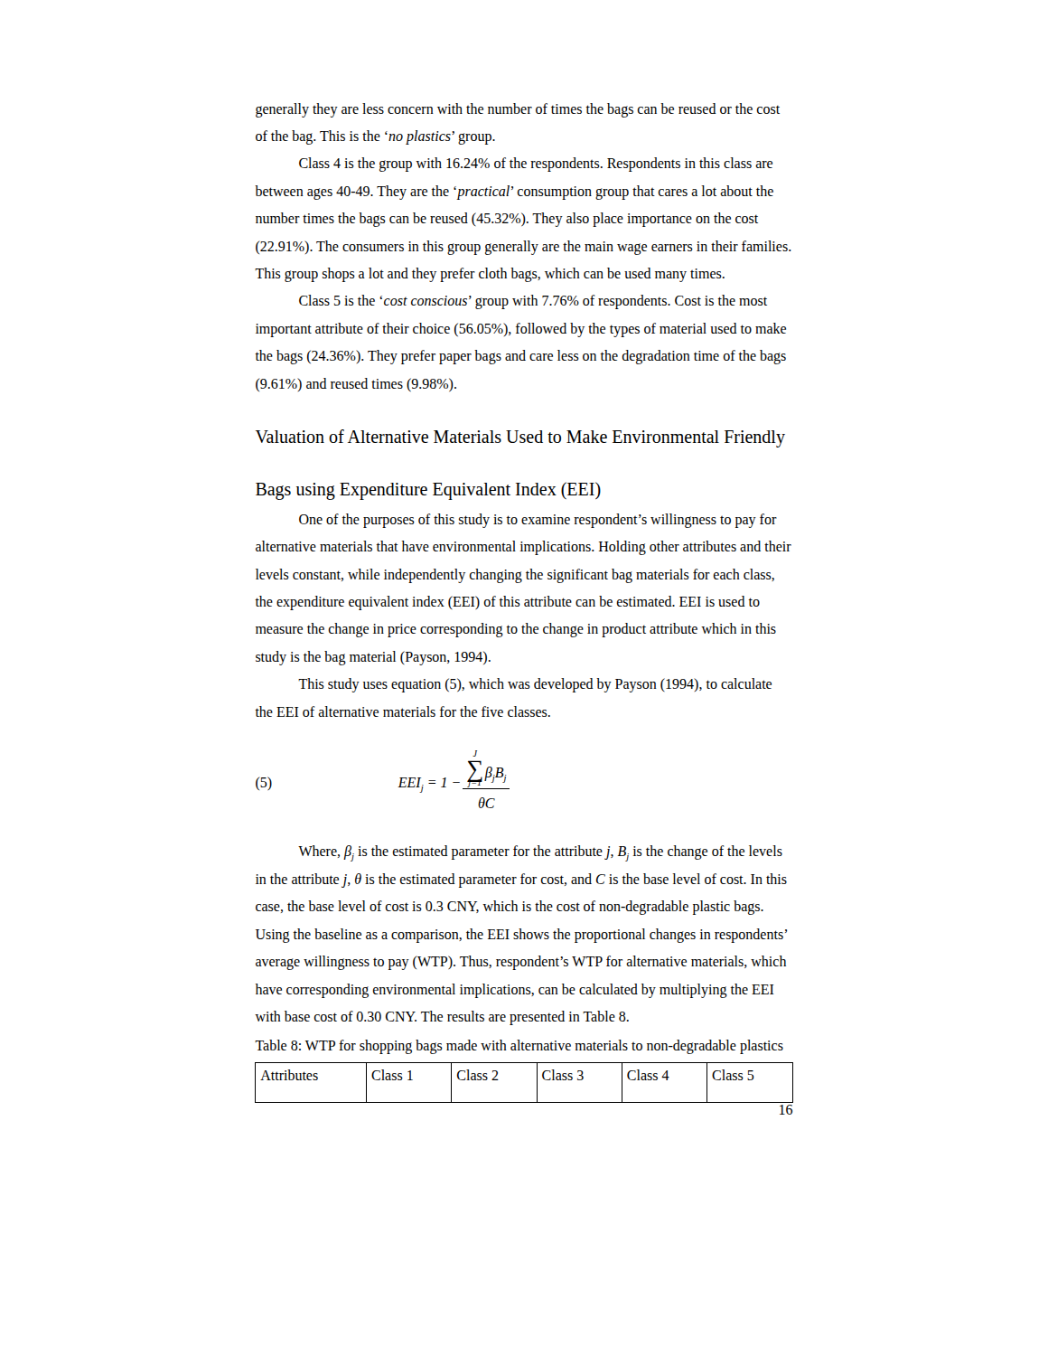generally they are less concern with the number of times the bags can be reused or the cost of the bag. This is the ‘no plastics’ group.
Class 4 is the group with 16.24% of the respondents. Respondents in this class are between ages 40-49. They are the ‘practical’ consumption group that cares a lot about the number times the bags can be reused (45.32%). They also place importance on the cost (22.91%). The consumers in this group generally are the main wage earners in their families. This group shops a lot and they prefer cloth bags, which can be used many times.
Class 5 is the ‘cost conscious’ group with 7.76% of respondents. Cost is the most important attribute of their choice (56.05%), followed by the types of material used to make the bags (24.36%). They prefer paper bags and care less on the degradation time of the bags (9.61%) and reused times (9.98%).
Valuation of Alternative Materials Used to Make Environmental Friendly
Bags using Expenditure Equivalent Index (EEI)
One of the purposes of this study is to examine respondent’s willingness to pay for alternative materials that have environmental implications. Holding other attributes and their levels constant, while independently changing the significant bag materials for each class, the expenditure equivalent index (EEI) of this attribute can be estimated. EEI is used to measure the change in price corresponding to the change in product attribute which in this study is the bag material (Payson, 1994).
This study uses equation (5), which was developed by Payson (1994), to calculate the EEI of alternative materials for the five classes.
(5)
EEIj = 1 − J ∑ j=1 βj Bj θC
Where, βj is the estimated parameter for the attribute j, Bj is the change of the levels in the attribute j, θ is the estimated parameter for cost, and C is the base level of cost. In this case, the base level of cost is 0.3 CNY, which is the cost of non-degradable plastic bags. Using the baseline as a comparison, the EEI shows the proportional changes in respondents’ average willingness to pay (WTP). Thus, respondent’s WTP for alternative materials, which have corresponding environmental implications, can be calculated by multiplying the EEI with base cost of 0.30 CNY. The results are presented in Table 8.
Table 8: WTP for shopping bags made with alternative materials to non-degradable plastics
| Attributes | Class 1 | Class 2 | Class 3 | Class 4 | Class 5 |
16